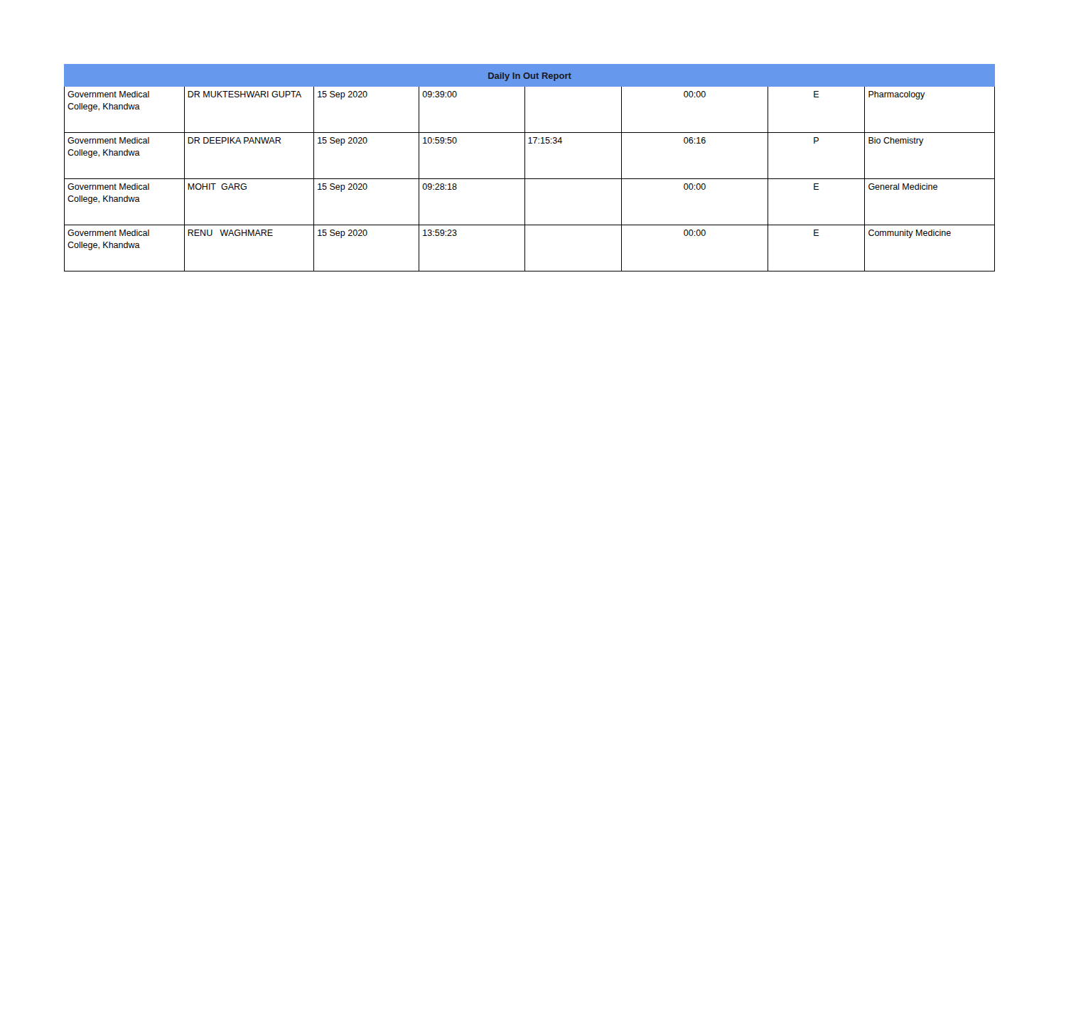| Daily In Out Report |
| --- |
| Government Medical College, Khandwa | DR MUKTESHWARI GUPTA | 15 Sep 2020 | 09:39:00 | | 00:00 | E | Pharmacology |
| Government Medical College, Khandwa | DR DEEPIKA PANWAR | 15 Sep 2020 | 10:59:50 | 17:15:34 | 06:16 | P | Bio Chemistry |
| Government Medical College, Khandwa | MOHIT GARG | 15 Sep 2020 | 09:28:18 | | 00:00 | E | General Medicine |
| Government Medical College, Khandwa | RENU WAGHMARE | 15 Sep 2020 | 13:59:23 | | 00:00 | E | Community Medicine |